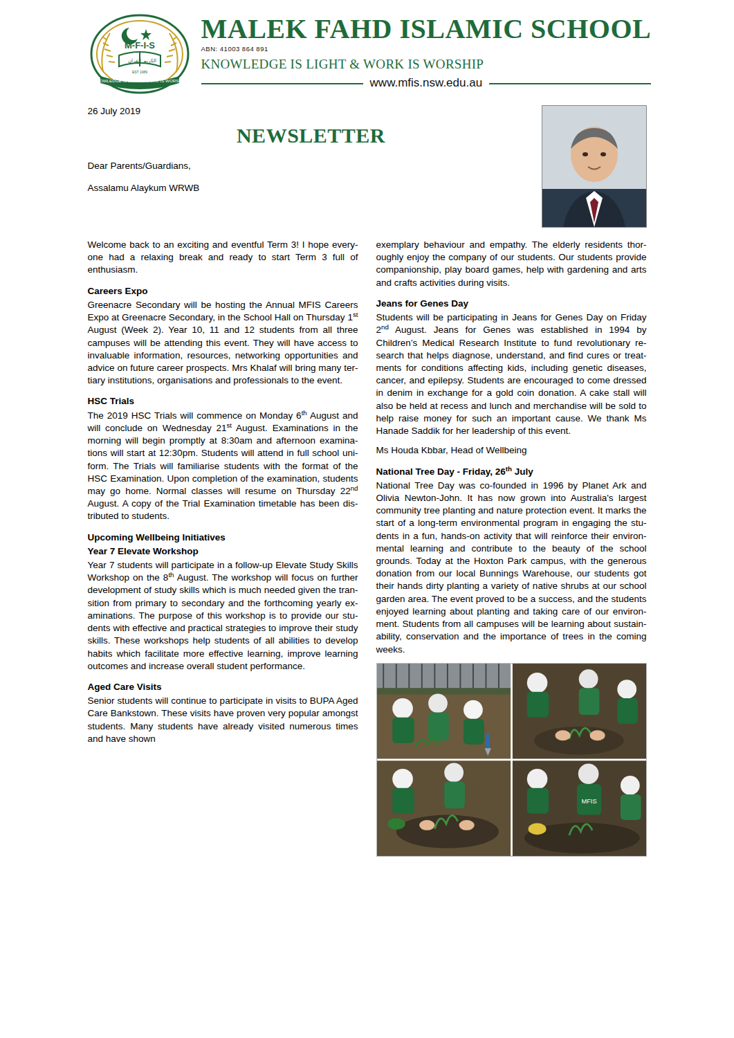القران الكريم KNOWLEDGE IS LIGHT & WORK IS WORSHIP M-F-I-S EST 1989
MALEK FAHD ISLAMIC SCHOOL
ABN: 41003 864 891
KNOWLEDGE IS LIGHT & WORK IS WORSHIP
www.mfis.nsw.edu.au
26 July 2019
NEWSLETTER
Dear Parents/Guardians,
Assalamu Alaykum WRWB
Welcome back to an exciting and eventful Term 3! I hope everyone had a relaxing break and ready to start Term 3 full of enthusiasm.
Careers Expo
Greenacre Secondary will be hosting the Annual MFIS Careers Expo at Greenacre Secondary, in the School Hall on Thursday 1st August (Week 2). Year 10, 11 and 12 students from all three campuses will be attending this event. They will have access to invaluable information, resources, networking opportunities and advice on future career prospects. Mrs Khalaf will bring many tertiary institutions, organisations and professionals to the event.
HSC Trials
The 2019 HSC Trials will commence on Monday 6th August and will conclude on Wednesday 21st August. Examinations in the morning will begin promptly at 8:30am and afternoon examinations will start at 12:30pm. Students will attend in full school uniform. The Trials will familiarise students with the format of the HSC Examination. Upon completion of the examination, students may go home. Normal classes will resume on Thursday 22nd August. A copy of the Trial Examination timetable has been distributed to students.
Upcoming Wellbeing Initiatives
Year 7 Elevate Workshop
Year 7 students will participate in a follow-up Elevate Study Skills Workshop on the 8th August. The workshop will focus on further development of study skills which is much needed given the transition from primary to secondary and the forthcoming yearly examinations. The purpose of this workshop is to provide our students with effective and practical strategies to improve their study skills. These workshops help students of all abilities to develop habits which facilitate more effective learning, improve learning outcomes and increase overall student performance.
Aged Care Visits
Senior students will continue to participate in visits to BUPA Aged Care Bankstown. These visits have proven very popular amongst students. Many students have already visited numerous times and have shown
exemplary behaviour and empathy. The elderly residents thoroughly enjoy the company of our students. Our students provide companionship, play board games, help with gardening and arts and crafts activities during visits.
Jeans for Genes Day
Students will be participating in Jeans for Genes Day on Friday 2nd August. Jeans for Genes was established in 1994 by Children’s Medical Research Institute to fund revolutionary research that helps diagnose, understand, and find cures or treatments for conditions affecting kids, including genetic diseases, cancer, and epilepsy. Students are encouraged to come dressed in denim in exchange for a gold coin donation. A cake stall will also be held at recess and lunch and merchandise will be sold to help raise money for such an important cause. We thank Ms Hanade Saddik for her leadership of this event.
Ms Houda Kbbar, Head of Wellbeing
National Tree Day - Friday, 26th July
National Tree Day was co-founded in 1996 by Planet Ark and Olivia Newton-John. It has now grown into Australia's largest community tree planting and nature protection event. It marks the start of a long-term environmental program in engaging the students in a fun, hands-on activity that will reinforce their environmental learning and contribute to the beauty of the school grounds. Today at the Hoxton Park campus, with the generous donation from our local Bunnings Warehouse, our students got their hands dirty planting a variety of native shrubs at our school garden area. The event proved to be a success, and the students enjoyed learning about planting and taking care of our environment. Students from all campuses will be learning about sustainability, conservation and the importance of trees in the coming weeks.
MFIS